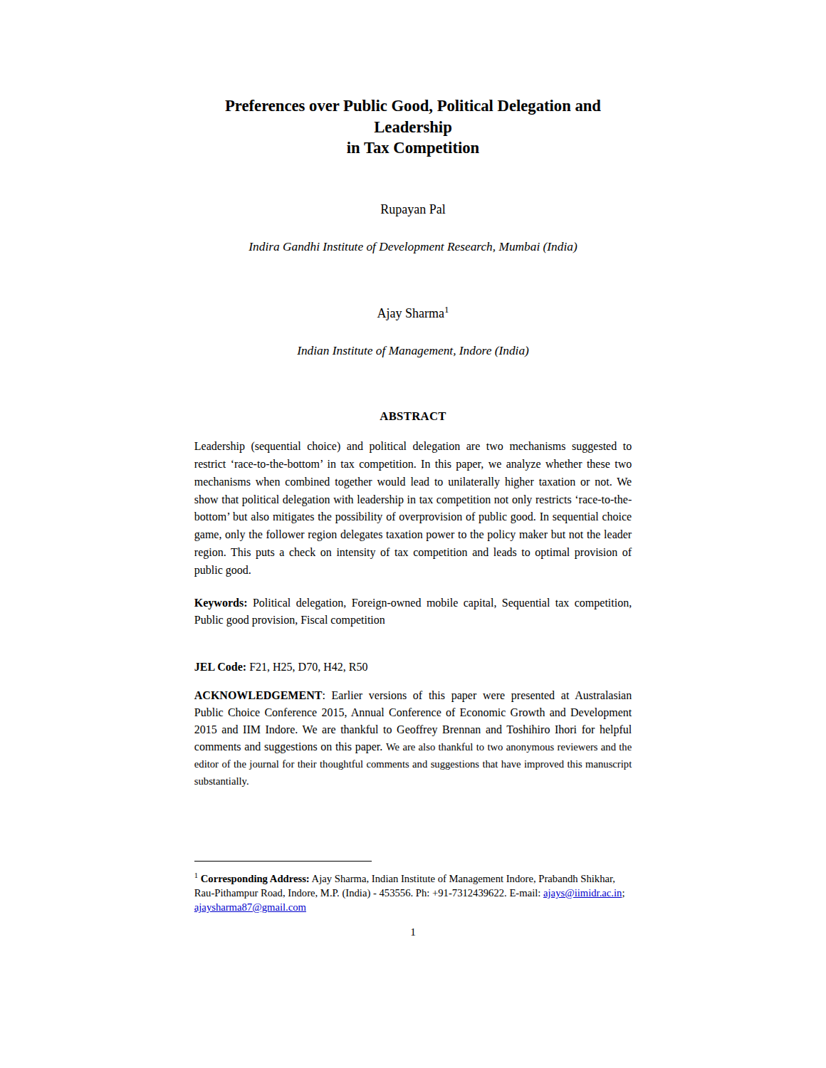Preferences over Public Good, Political Delegation and Leadership
in Tax Competition
Rupayan Pal
Indira Gandhi Institute of Development Research, Mumbai (India)
Ajay Sharma1
Indian Institute of Management, Indore (India)
ABSTRACT
Leadership (sequential choice) and political delegation are two mechanisms suggested to restrict ‘race-to-the-bottom’ in tax competition. In this paper, we analyze whether these two mechanisms when combined together would lead to unilaterally higher taxation or not. We show that political delegation with leadership in tax competition not only restricts ‘race-to-the-bottom’ but also mitigates the possibility of overprovision of public good. In sequential choice game, only the follower region delegates taxation power to the policy maker but not the leader region. This puts a check on intensity of tax competition and leads to optimal provision of public good.
Keywords: Political delegation, Foreign-owned mobile capital, Sequential tax competition, Public good provision, Fiscal competition
JEL Code: F21, H25, D70, H42, R50
ACKNOWLEDGEMENT: Earlier versions of this paper were presented at Australasian Public Choice Conference 2015, Annual Conference of Economic Growth and Development 2015 and IIM Indore. We are thankful to Geoffrey Brennan and Toshihiro Ihori for helpful comments and suggestions on this paper. We are also thankful to two anonymous reviewers and the editor of the journal for their thoughtful comments and suggestions that have improved this manuscript substantially.
1 Corresponding Address: Ajay Sharma, Indian Institute of Management Indore, Prabandh Shikhar, Rau-Pithampur Road, Indore, M.P. (India) - 453556. Ph: +91-7312439622. E-mail: ajays@iimidr.ac.in; ajaysharma87@gmail.com
1